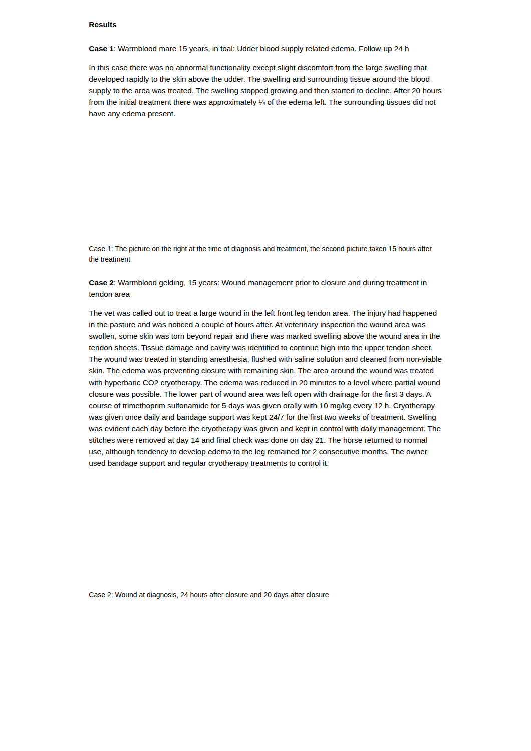Results
Case 1: Warmblood mare 15 years, in foal: Udder blood supply related edema. Follow-up 24 h
In this case there was no abnormal functionality except slight discomfort from the large swelling that developed rapidly to the skin above the udder. The swelling and surrounding tissue around the blood supply to the area was treated. The swelling stopped growing and then started to decline. After 20 hours from the initial treatment there was approximately ¼ of the edema left. The surrounding tissues did not have any edema present.
Case 1: The picture on the right at the time of diagnosis and treatment, the second picture taken 15 hours after the treatment
Case 2: Warmblood gelding, 15 years: Wound management prior to closure and during treatment in tendon area
The vet was called out to treat a large wound in the left front leg tendon area. The injury had happened in the pasture and was noticed a couple of hours after. At veterinary inspection the wound area was swollen, some skin was torn beyond repair and there was marked swelling above the wound area in the tendon sheets. Tissue damage and cavity was identified to continue high into the upper tendon sheet. The wound was treated in standing anesthesia, flushed with saline solution and cleaned from non-viable skin. The edema was preventing closure with remaining skin. The area around the wound was treated with hyperbaric CO2 cryotherapy. The edema was reduced in 20 minutes to a level where partial wound closure was possible. The lower part of wound area was left open with drainage for the first 3 days. A course of trimethoprim sulfonamide for 5 days was given orally with 10 mg/kg every 12 h. Cryotherapy was given once daily and bandage support was kept 24/7 for the first two weeks of treatment. Swelling was evident each day before the cryotherapy was given and kept in control with daily management. The stitches were removed at day 14 and final check was done on day 21. The horse returned to normal use, although tendency to develop edema to the leg remained for 2 consecutive months. The owner used bandage support and regular cryotherapy treatments to control it.
Case 2: Wound at diagnosis, 24 hours after closure and 20 days after closure